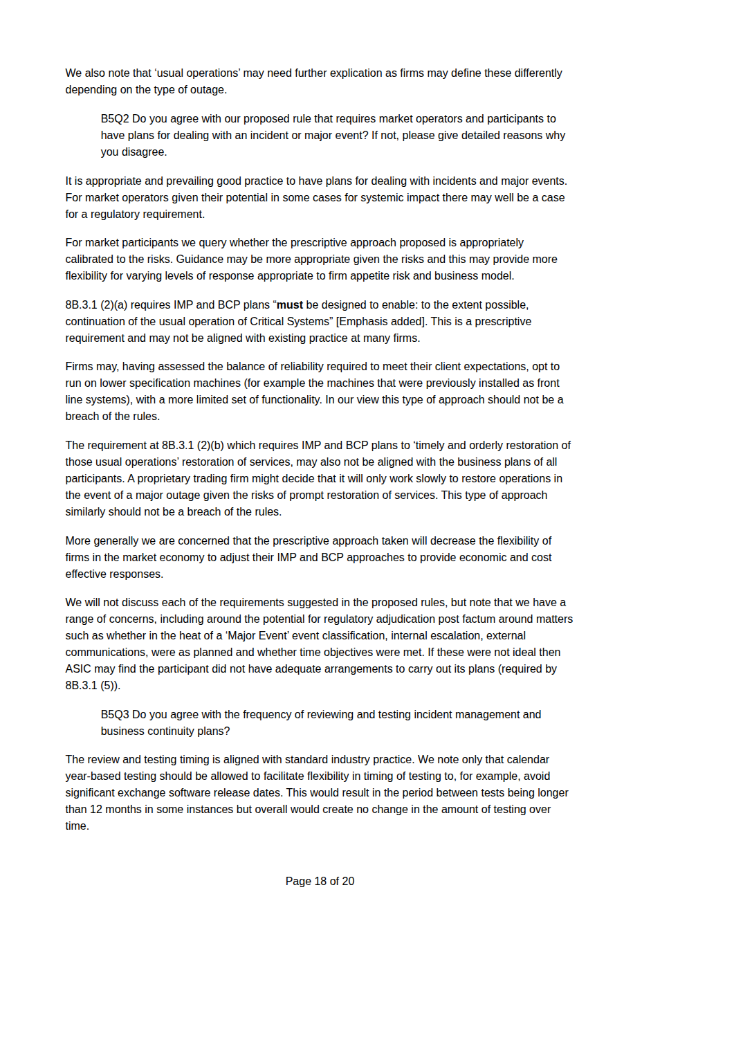We also note that ‘usual operations’ may need further explication as firms may define these differently depending on the type of outage.
B5Q2 Do you agree with our proposed rule that requires market operators and participants to have plans for dealing with an incident or major event? If not, please give detailed reasons why you disagree.
It is appropriate and prevailing good practice to have plans for dealing with incidents and major events. For market operators given their potential in some cases for systemic impact there may well be a case for a regulatory requirement.
For market participants we query whether the prescriptive approach proposed is appropriately calibrated to the risks. Guidance may be more appropriate given the risks and this may provide more flexibility for varying levels of response appropriate to firm appetite risk and business model.
8B.3.1 (2)(a) requires IMP and BCP plans “must be designed to enable: to the extent possible, continuation of the usual operation of Critical Systems” [Emphasis added]. This is a prescriptive requirement and may not be aligned with existing practice at many firms.
Firms may, having assessed the balance of reliability required to meet their client expectations, opt to run on lower specification machines (for example the machines that were previously installed as front line systems), with a more limited set of functionality. In our view this type of approach should not be a breach of the rules.
The requirement at 8B.3.1 (2)(b) which requires IMP and BCP plans to ‘timely and orderly restoration of those usual operations’ restoration of services, may also not be aligned with the business plans of all participants. A proprietary trading firm might decide that it will only work slowly to restore operations in the event of a major outage given the risks of prompt restoration of services. This type of approach similarly should not be a breach of the rules.
More generally we are concerned that the prescriptive approach taken will decrease the flexibility of firms in the market economy to adjust their IMP and BCP approaches to provide economic and cost effective responses.
We will not discuss each of the requirements suggested in the proposed rules, but note that we have a range of concerns, including around the potential for regulatory adjudication post factum around matters such as whether in the heat of a ‘Major Event’ event classification, internal escalation, external communications, were as planned and whether time objectives were met. If these were not ideal then ASIC may find the participant did not have adequate arrangements to carry out its plans (required by 8B.3.1 (5)).
B5Q3 Do you agree with the frequency of reviewing and testing incident management and business continuity plans?
The review and testing timing is aligned with standard industry practice. We note only that calendar year-based testing should be allowed to facilitate flexibility in timing of testing to, for example, avoid significant exchange software release dates. This would result in the period between tests being longer than 12 months in some instances but overall would create no change in the amount of testing over time.
Page 18 of 20